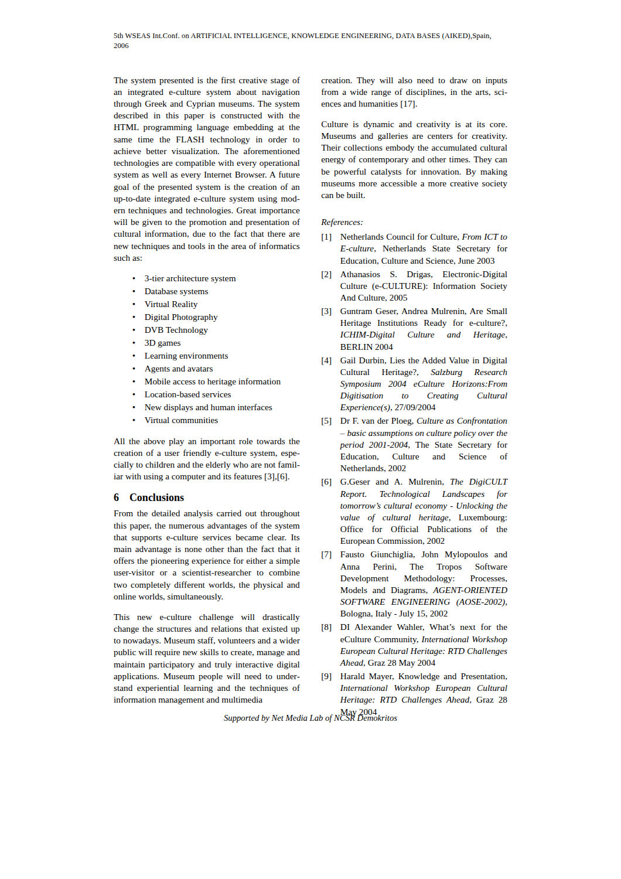5th WSEAS Int.Conf. on ARTIFICIAL INTELLIGENCE, KNOWLEDGE ENGINEERING, DATA BASES (AIKED),Spain, 2006
The system presented is the first creative stage of an integrated e-culture system about navigation through Greek and Cyprian museums. The system described in this paper is constructed with the HTML programming language embedding at the same time the FLASH technology in order to achieve better visualization. The aforementioned technologies are compatible with every operational system as well as every Internet Browser. A future goal of the presented system is the creation of an up-to-date integrated e-culture system using modern techniques and technologies. Great importance will be given to the promotion and presentation of cultural information, due to the fact that there are new techniques and tools in the area of informatics such as:
3-tier architecture system
Database systems
Virtual Reality
Digital Photography
DVB Technology
3D games
Learning environments
Agents and avatars
Mobile access to heritage information
Location-based services
New displays and human interfaces
Virtual communities
All the above play an important role towards the creation of a user friendly e-culture system, especially to children and the elderly who are not familiar with using a computer and its features [3],[6].
6 Conclusions
From the detailed analysis carried out throughout this paper, the numerous advantages of the system that supports e-culture services became clear. Its main advantage is none other than the fact that it offers the pioneering experience for either a simple user-visitor or a scientist-researcher to combine two completely different worlds, the physical and online worlds, simultaneously.
This new e-culture challenge will drastically change the structures and relations that existed up to nowadays. Museum staff, volunteers and a wider public will require new skills to create, manage and maintain participatory and truly interactive digital applications. Museum people will need to understand experiential learning and the techniques of information management and multimedia
creation. They will also need to draw on inputs from a wide range of disciplines, in the arts, sciences and humanities [17].
Culture is dynamic and creativity is at its core. Museums and galleries are centers for creativity. Their collections embody the accumulated cultural energy of contemporary and other times. They can be powerful catalysts for innovation. By making museums more accessible a more creative society can be built.
References:
[1] Netherlands Council for Culture, From ICT to E-culture, Netherlands State Secretary for Education, Culture and Science, June 2003
[2] Athanasios S. Drigas, Electronic-Digital Culture (e-CULTURE): Information Society And Culture, 2005
[3] Guntram Geser, Andrea Mulrenin, Are Small Heritage Institutions Ready for e-culture?, ICHIM-Digital Culture and Heritage, BERLIN 2004
[4] Gail Durbin, Lies the Added Value in Digital Cultural Heritage?, Salzburg Research Symposium 2004 eCulture Horizons:From Digitisation to Creating Cultural Experience(s), 27/09/2004
[5] Dr F. van der Ploeg, Culture as Confrontation – basic assumptions on culture policy over the period 2001-2004, The State Secretary for Education, Culture and Science of Netherlands, 2002
[6] G.Geser and A. Mulrenin, The DigiCULT Report. Technological Landscapes for tomorrow’s cultural economy - Unlocking the value of cultural heritage, Luxembourg: Office for Official Publications of the European Commission, 2002
[7] Fausto Giunchiglia, John Mylopoulos and Anna Perini, The Tropos Software Development Methodology: Processes, Models and Diagrams, AGENT-ORIENTED SOFTWARE ENGINEERING (AOSE-2002), Bologna, Italy - July 15, 2002
[8] DI Alexander Wahler, What’s next for the eCulture Community, International Workshop European Cultural Heritage: RTD Challenges Ahead, Graz 28 May 2004
[9] Harald Mayer, Knowledge and Presentation, International Workshop European Cultural Heritage: RTD Challenges Ahead, Graz 28 May 2004
Supported by Net Media Lab of NCSR Demokritos